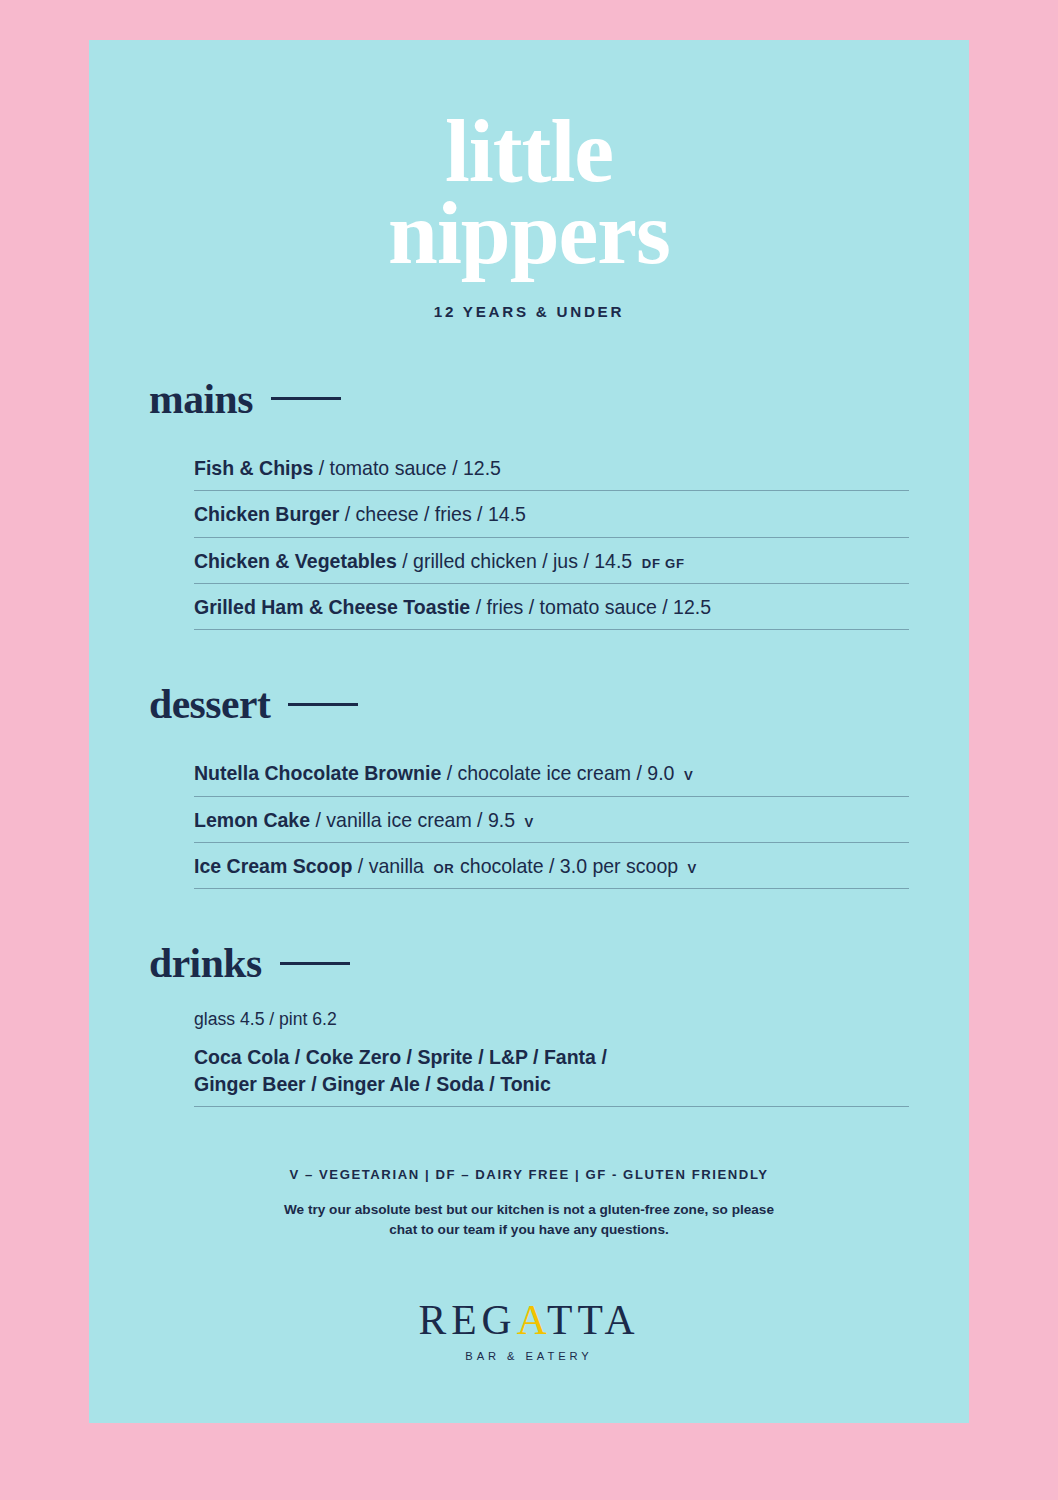little
nippers
12 Years & Under
mains
Fish & Chips / tomato sauce / 12.5
Chicken Burger / cheese / fries / 14.5
Chicken & Vegetables / grilled chicken / jus / 14.5 DF GF
Grilled Ham & Cheese Toastie / fries / tomato sauce / 12.5
dessert
Nutella Chocolate Brownie / chocolate ice cream / 9.0 V
Lemon Cake / vanilla ice cream / 9.5 V
Ice Cream Scoop / vanilla OR chocolate / 3.0 per scoop V
drinks
glass 4.5 / pint 6.2
Coca Cola / Coke Zero / Sprite / L&P / Fanta /
Ginger Beer / Ginger Ale / Soda / Tonic
V – Vegetarian | DF – Dairy Free | GF - Gluten Friendly
We try our absolute best but our kitchen is not a gluten-free zone, so please chat to our team if you have any questions.
REGATTA
BAR & EATERY